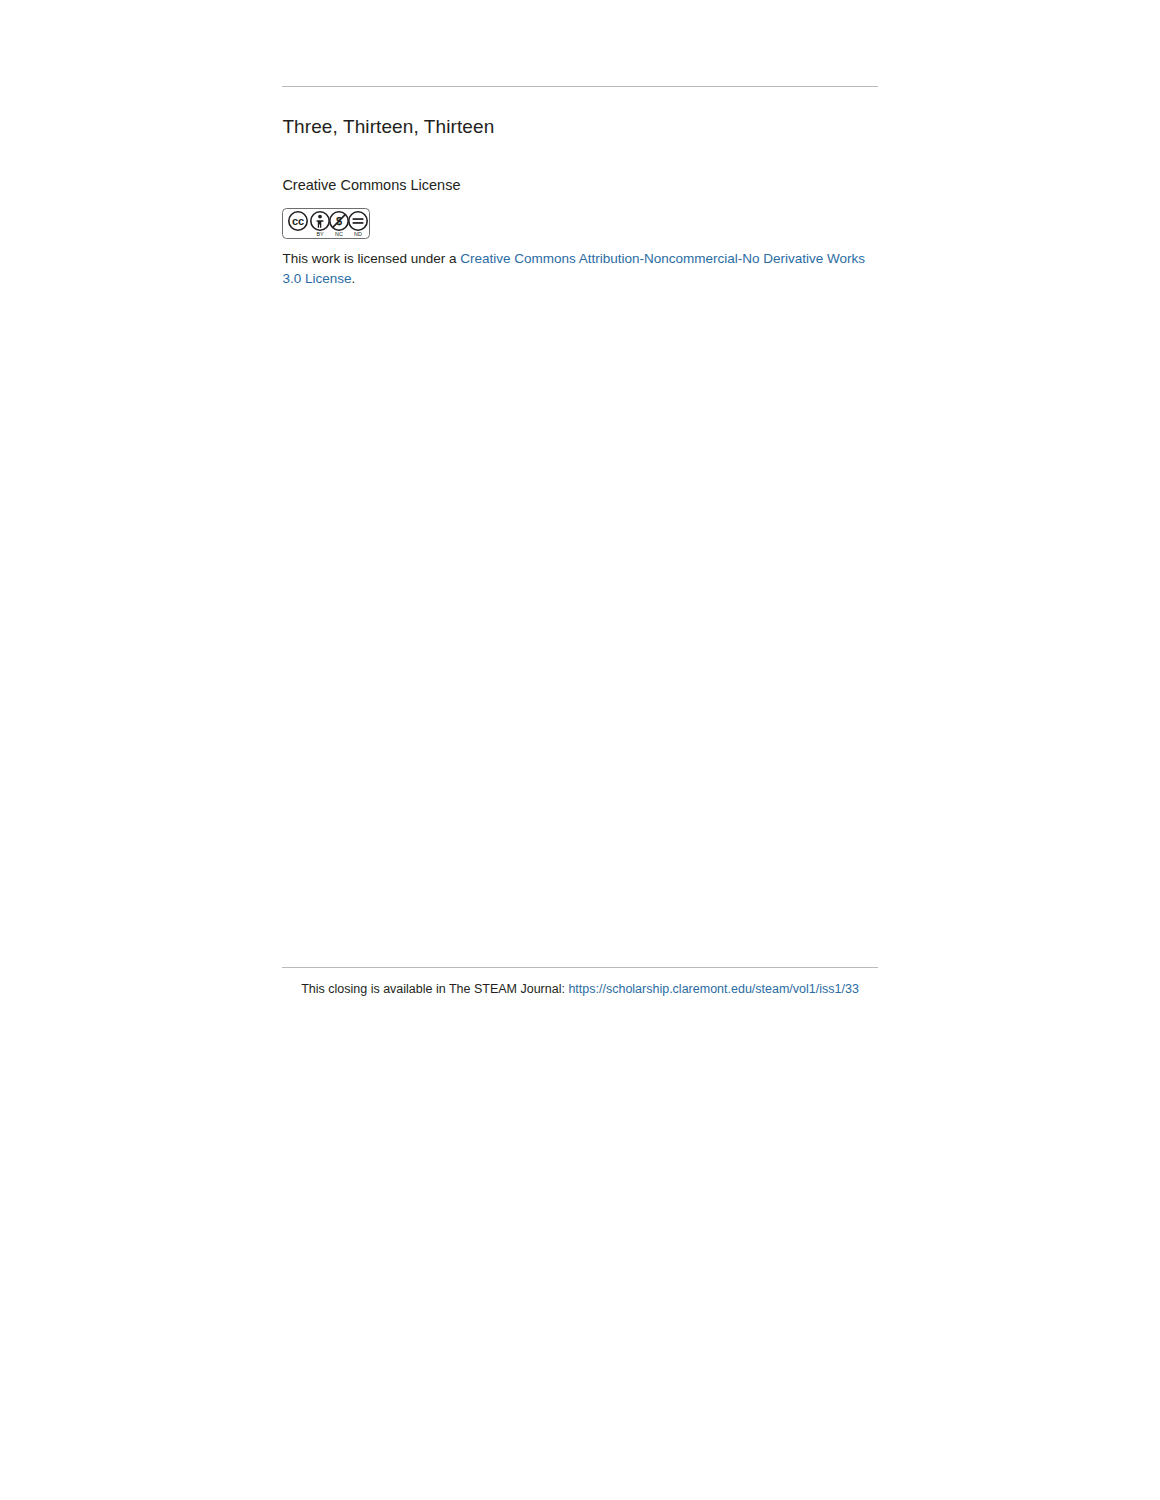Three, Thirteen, Thirteen
Creative Commons License
cc $ BY NC ND
This work is licensed under a Creative Commons Attribution-Noncommercial-No Derivative Works 3.0 License.
This closing is available in The STEAM Journal: https://scholarship.claremont.edu/steam/vol1/iss1/33